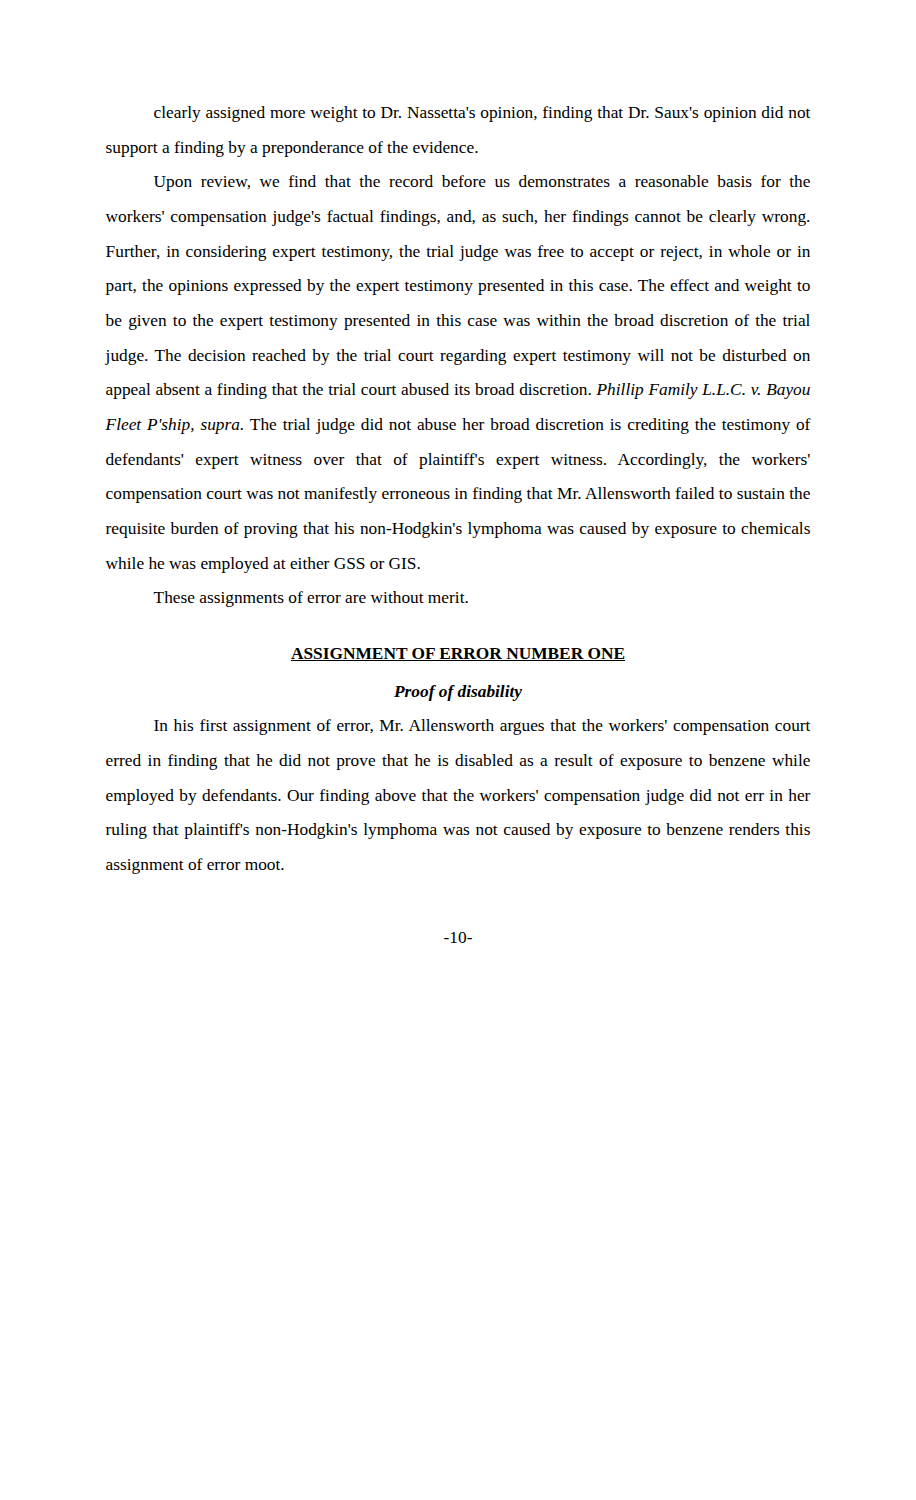clearly assigned more weight to Dr. Nassetta's opinion, finding that Dr. Saux's opinion did not support a finding by a preponderance of the evidence.
Upon review, we find that the record before us demonstrates a reasonable basis for the workers' compensation judge's factual findings, and, as such, her findings cannot be clearly wrong. Further, in considering expert testimony, the trial judge was free to accept or reject, in whole or in part, the opinions expressed by the expert testimony presented in this case. The effect and weight to be given to the expert testimony presented in this case was within the broad discretion of the trial judge. The decision reached by the trial court regarding expert testimony will not be disturbed on appeal absent a finding that the trial court abused its broad discretion. Phillip Family L.L.C. v. Bayou Fleet P'ship, supra. The trial judge did not abuse her broad discretion is crediting the testimony of defendants' expert witness over that of plaintiff's expert witness. Accordingly, the workers' compensation court was not manifestly erroneous in finding that Mr. Allensworth failed to sustain the requisite burden of proving that his non-Hodgkin's lymphoma was caused by exposure to chemicals while he was employed at either GSS or GIS.
These assignments of error are without merit.
ASSIGNMENT OF ERROR NUMBER ONE
Proof of disability
In his first assignment of error, Mr. Allensworth argues that the workers' compensation court erred in finding that he did not prove that he is disabled as a result of exposure to benzene while employed by defendants. Our finding above that the workers' compensation judge did not err in her ruling that plaintiff's non-Hodgkin's lymphoma was not caused by exposure to benzene renders this assignment of error moot.
-10-